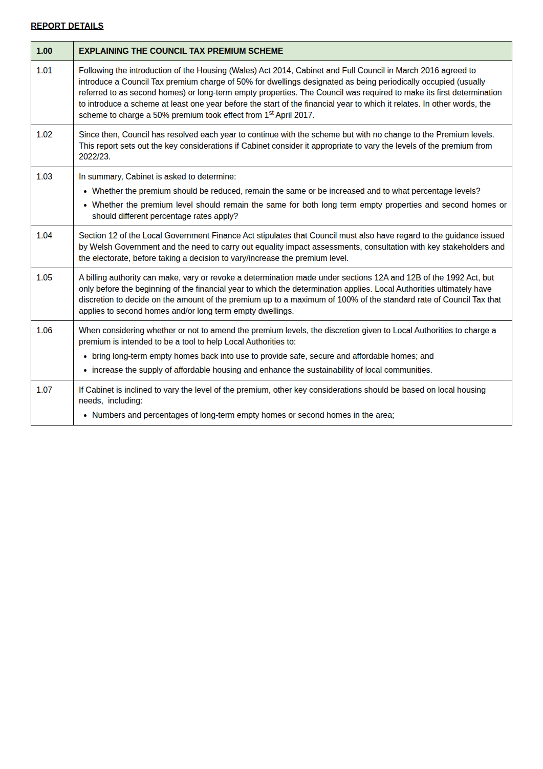REPORT DETAILS
| 1.00 | EXPLAINING THE COUNCIL TAX PREMIUM SCHEME |
| 1.01 | Following the introduction of the Housing (Wales) Act 2014, Cabinet and Full Council in March 2016 agreed to introduce a Council Tax premium charge of 50% for dwellings designated as being periodically occupied (usually referred to as second homes) or long-term empty properties. The Council was required to make its first determination to introduce a scheme at least one year before the start of the financial year to which it relates. In other words, the scheme to charge a 50% premium took effect from 1 st April 2017. |
| 1.02 | Since then, Council has resolved each year to continue with the scheme but with no change to the Premium levels. This report sets out the key considerations if Cabinet consider it appropriate to vary the levels of the premium from 2022/23. |
| 1.03 | In summary, Cabinet is asked to determine: Whether the premium should be reduced, remain the same or be increased and to what percentage levels? Whether the premium level should remain the same for both long term empty properties and second homes or should different percentage rates apply? |
| 1.04 | Section 12 of the Local Government Finance Act stipulates that Council must also have regard to the guidance issued by Welsh Government and the need to carry out equality impact assessments, consultation with key stakeholders and the electorate, before taking a decision to vary/increase the premium level. |
| 1.05 | A billing authority can make, vary or revoke a determination made under sections 12A and 12B of the 1992 Act, but only before the beginning of the financial year to which the determination applies. Local Authorities ultimately have discretion to decide on the amount of the premium up to a maximum of 100% of the standard rate of Council Tax that applies to second homes and/or long term empty dwellings. |
| 1.06 | When considering whether or not to amend the premium levels, the discretion given to Local Authorities to charge a premium is intended to be a tool to help Local Authorities to: bring long-term empty homes back into use to provide safe, secure and affordable homes; and increase the supply of affordable housing and enhance the sustainability of local communities. |
| 1.07 | If Cabinet is inclined to vary the level of the premium, other key considerations should be based on local housing needs, including: Numbers and percentages of long-term empty homes or second homes in the area; |